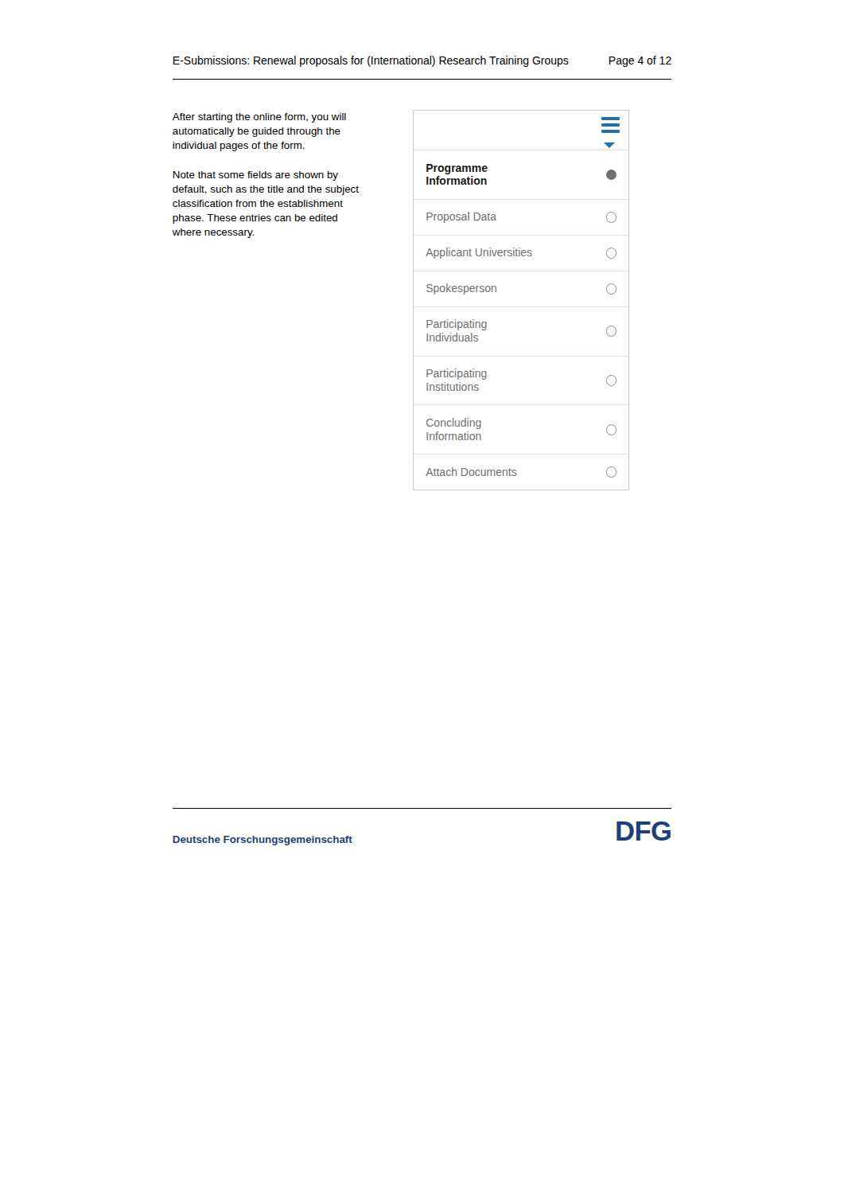E-Submissions: Renewal proposals for (International) Research Training Groups
Page 4 of 12
After starting the online form, you will automatically be guided through the individual pages of the form.
Note that some fields are shown by default, such as the title and the subject classification from the establishment phase. These entries can be edited where necessary.
Programme
Information
Proposal Data
Applicant Universities
Spokesperson
Participating
Individuals
Participating
Institutions
Concluding
Information
Attach Documents
Deutsche Forschungsgemeinschaft
DFG